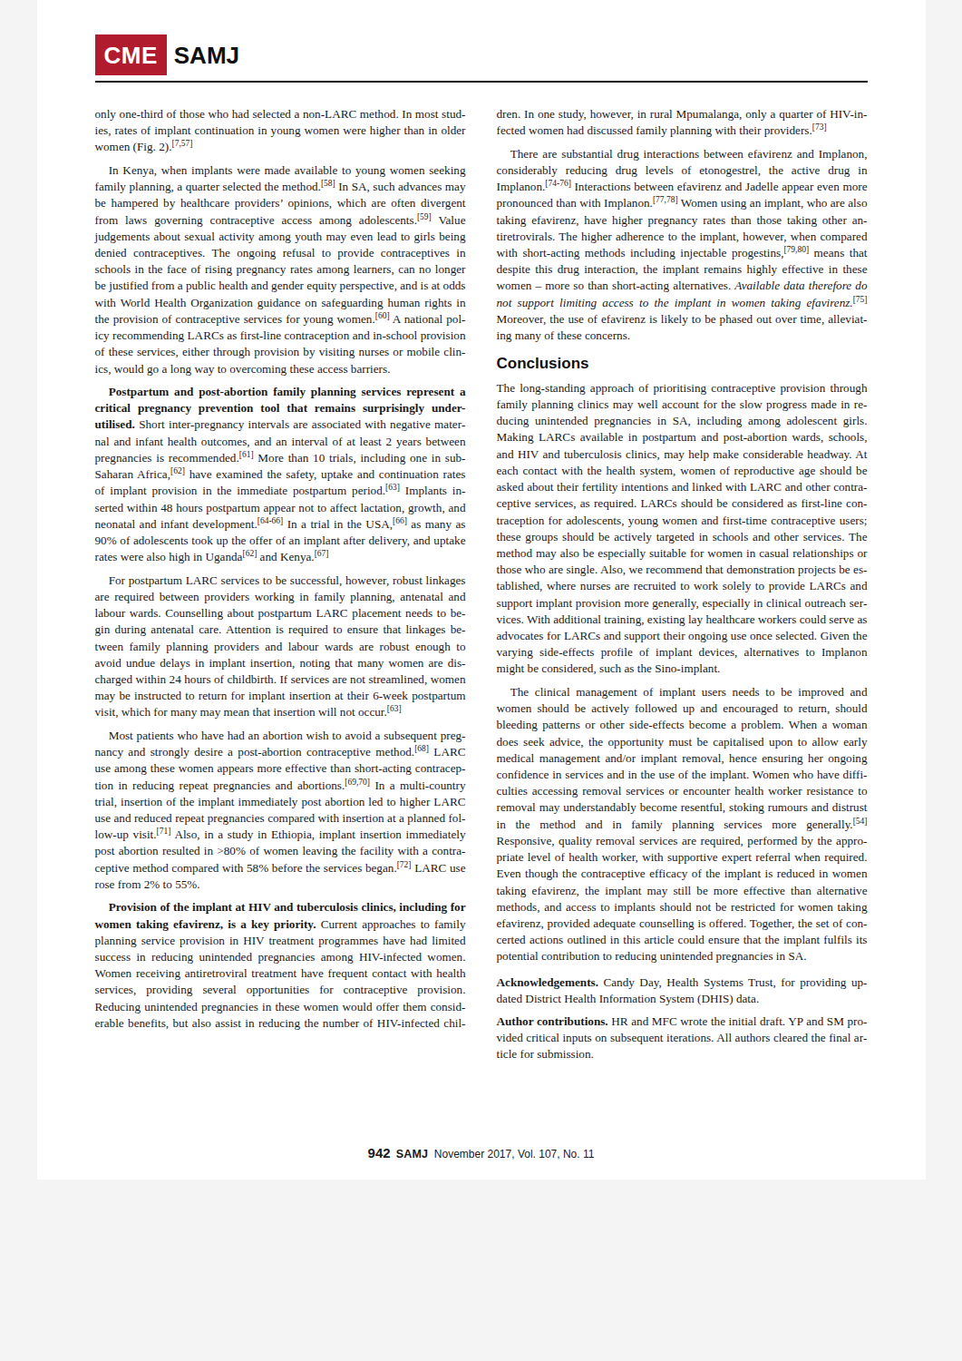CME
SAMJ
only one-third of those who had selected a non-LARC method. In most studies, rates of implant continuation in young women were higher than in older women (Fig. 2).[7,57]
In Kenya, when implants were made available to young women seeking family planning, a quarter selected the method.[58] In SA, such advances may be hampered by healthcare providers’ opinions, which are often divergent from laws governing contraceptive access among adolescents.[59] Value judgements about sexual activity among youth may even lead to girls being denied contraceptives. The ongoing refusal to provide contraceptives in schools in the face of rising pregnancy rates among learners, can no longer be justified from a public health and gender equity perspective, and is at odds with World Health Organization guidance on safeguarding human rights in the provision of contraceptive services for young women.[60] A national policy recommending LARCs as first-line contraception and in-school provision of these services, either through provision by visiting nurses or mobile clinics, would go a long way to overcoming these access barriers.
Postpartum and post-abortion family planning services represent a critical pregnancy prevention tool that remains surprisingly under-utilised. Short inter-pregnancy intervals are associated with negative maternal and infant health outcomes, and an interval of at least 2 years between pregnancies is recommended.[61] More than 10 trials, including one in sub-Saharan Africa,[62] have examined the safety, uptake and continuation rates of implant provision in the immediate postpartum period.[63] Implants inserted within 48 hours postpartum appear not to affect lactation, growth, and neonatal and infant development.[64-66] In a trial in the USA,[66] as many as 90% of adolescents took up the offer of an implant after delivery, and uptake rates were also high in Uganda[62] and Kenya.[67]
For postpartum LARC services to be successful, however, robust linkages are required between providers working in family planning, antenatal and labour wards. Counselling about postpartum LARC placement needs to begin during antenatal care. Attention is required to ensure that linkages between family planning providers and labour wards are robust enough to avoid undue delays in implant insertion, noting that many women are discharged within 24 hours of childbirth. If services are not streamlined, women may be instructed to return for implant insertion at their 6-week postpartum visit, which for many may mean that insertion will not occur.[63]
Most patients who have had an abortion wish to avoid a subsequent pregnancy and strongly desire a post-abortion contraceptive method.[68] LARC use among these women appears more effective than short-acting contraception in reducing repeat pregnancies and abortions.[69,70] In a multi-country trial, insertion of the implant immediately post abortion led to higher LARC use and reduced repeat pregnancies compared with insertion at a planned follow-up visit.[71] Also, in a study in Ethiopia, implant insertion immediately post abortion resulted in >80% of women leaving the facility with a contraceptive method compared with 58% before the services began.[72] LARC use rose from 2% to 55%.
Provision of the implant at HIV and tuberculosis clinics, including for women taking efavirenz, is a key priority. Current approaches to family planning service provision in HIV treatment programmes have had limited success in reducing unintended pregnancies among HIV-infected women. Women receiving antiretroviral treatment have frequent contact with health services, providing several opportunities for contraceptive provision. Reducing unintended pregnancies in these women would offer them considerable benefits, but also assist in reducing the number of HIV-infected children. In one study, however, in rural Mpumalanga, only a quarter of HIV-infected women had discussed family planning with their providers.[73]
There are substantial drug interactions between efavirenz and Implanon, considerably reducing drug levels of etonogestrel, the active drug in Implanon.[74-76] Interactions between efavirenz and Jadelle appear even more pronounced than with Implanon.[77,78] Women using an implant, who are also taking efavirenz, have higher pregnancy rates than those taking other antiretrovirals. The higher adherence to the implant, however, when compared with short-acting methods including injectable progestins,[79,80] means that despite this drug interaction, the implant remains highly effective in these women – more so than short-acting alternatives. Available data therefore do not support limiting access to the implant in women taking efavirenz.[75] Moreover, the use of efavirenz is likely to be phased out over time, alleviating many of these concerns.
Conclusions
The long-standing approach of prioritising contraceptive provision through family planning clinics may well account for the slow progress made in reducing unintended pregnancies in SA, including among adolescent girls. Making LARCs available in postpartum and post-abortion wards, schools, and HIV and tuberculosis clinics, may help make considerable headway. At each contact with the health system, women of reproductive age should be asked about their fertility intentions and linked with LARC and other contraceptive services, as required. LARCs should be considered as first-line contraception for adolescents, young women and first-time contraceptive users; these groups should be actively targeted in schools and other services. The method may also be especially suitable for women in casual relationships or those who are single. Also, we recommend that demonstration projects be established, where nurses are recruited to work solely to provide LARCs and support implant provision more generally, especially in clinical outreach services. With additional training, existing lay healthcare workers could serve as advocates for LARCs and support their ongoing use once selected. Given the varying side-effects profile of implant devices, alternatives to Implanon might be considered, such as the Sino-implant.
The clinical management of implant users needs to be improved and women should be actively followed up and encouraged to return, should bleeding patterns or other side-effects become a problem. When a woman does seek advice, the opportunity must be capitalised upon to allow early medical management and/or implant removal, hence ensuring her ongoing confidence in services and in the use of the implant. Women who have difficulties accessing removal services or encounter health worker resistance to removal may understandably become resentful, stoking rumours and distrust in the method and in family planning services more generally.[54] Responsive, quality removal services are required, performed by the appropriate level of health worker, with supportive expert referral when required. Even though the contraceptive efficacy of the implant is reduced in women taking efavirenz, the implant may still be more effective than alternative methods, and access to implants should not be restricted for women taking efavirenz, provided adequate counselling is offered. Together, the set of concerted actions outlined in this article could ensure that the implant fulfils its potential contribution to reducing unintended pregnancies in SA.
Acknowledgements. Candy Day, Health Systems Trust, for providing updated District Health Information System (DHIS) data.
Author contributions. HR and MFC wrote the initial draft. YP and SM provided critical inputs on subsequent iterations. All authors cleared the final article for submission.
942 SAMJ November 2017, Vol. 107, No. 11